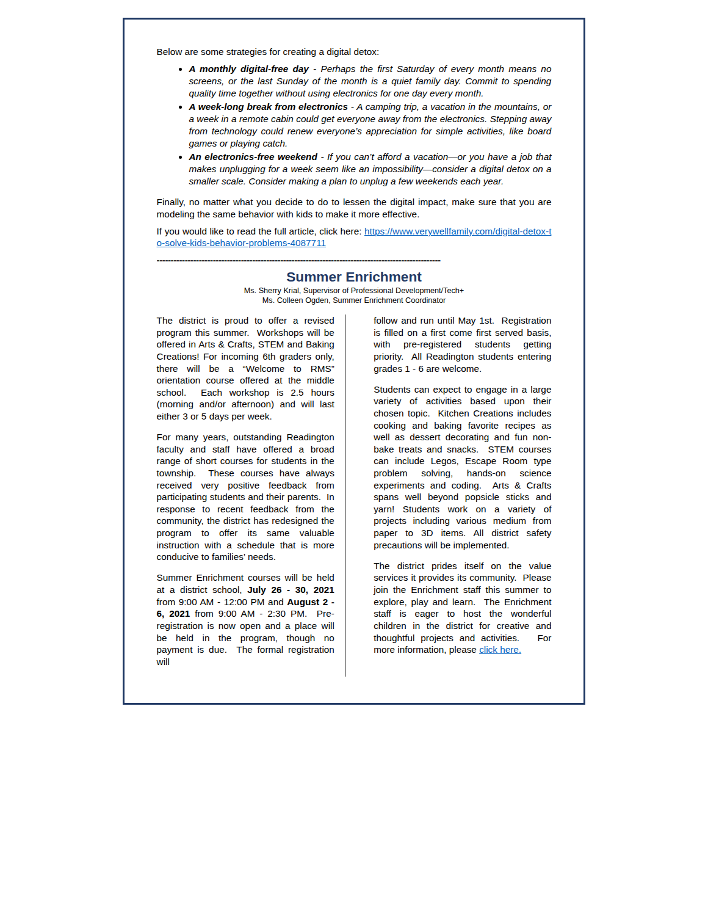Below are some strategies for creating a digital detox:
A monthly digital-free day - Perhaps the first Saturday of every month means no screens, or the last Sunday of the month is a quiet family day. Commit to spending quality time together without using electronics for one day every month.
A week-long break from electronics - A camping trip, a vacation in the mountains, or a week in a remote cabin could get everyone away from the electronics. Stepping away from technology could renew everyone’s appreciation for simple activities, like board games or playing catch.
An electronics-free weekend - If you can’t afford a vacation—or you have a job that makes unplugging for a week seem like an impossibility—consider a digital detox on a smaller scale. Consider making a plan to unplug a few weekends each year.
Finally, no matter what you decide to do to lessen the digital impact, make sure that you are modeling the same behavior with kids to make it more effective.
If you would like to read the full article, click here: https://www.verywellfamily.com/digital-detox-to-solve-kids-behavior-problems-4087711
-----------------------------------------------------------------------------------------------------
Summer Enrichment
Ms. Sherry Krial, Supervisor of Professional Development/Tech+
Ms. Colleen Ogden, Summer Enrichment Coordinator
The district is proud to offer a revised program this summer. Workshops will be offered in Arts & Crafts, STEM and Baking Creations! For incoming 6th graders only, there will be a “Welcome to RMS” orientation course offered at the middle school. Each workshop is 2.5 hours (morning and/or afternoon) and will last either 3 or 5 days per week.
For many years, outstanding Readington faculty and staff have offered a broad range of short courses for students in the township. These courses have always received very positive feedback from participating students and their parents. In response to recent feedback from the community, the district has redesigned the program to offer its same valuable instruction with a schedule that is more conducive to families’ needs.
Summer Enrichment courses will be held at a district school, July 26 - 30, 2021 from 9:00 AM - 12:00 PM and August 2 - 6, 2021 from 9:00 AM - 2:30 PM. Pre-registration is now open and a place will be held in the program, though no payment is due. The formal registration will
follow and run until May 1st. Registration is filled on a first come first served basis, with pre-registered students getting priority. All Readington students entering grades 1 - 6 are welcome.
Students can expect to engage in a large variety of activities based upon their chosen topic. Kitchen Creations includes cooking and baking favorite recipes as well as dessert decorating and fun non-bake treats and snacks. STEM courses can include Legos, Escape Room type problem solving, hands-on science experiments and coding. Arts & Crafts spans well beyond popsicle sticks and yarn! Students work on a variety of projects including various medium from paper to 3D items. All district safety precautions will be implemented.
The district prides itself on the value services it provides its community. Please join the Enrichment staff this summer to explore, play and learn. The Enrichment staff is eager to host the wonderful children in the district for creative and thoughtful projects and activities. For more information, please click here.